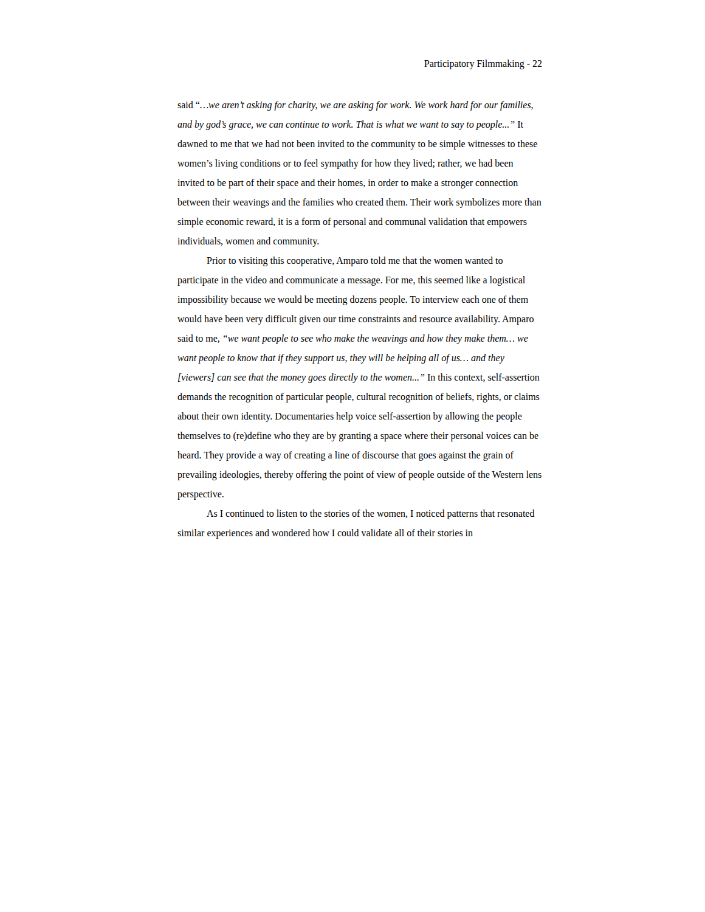Participatory Filmmaking - 22
said “…we aren’t asking for charity, we are asking for work. We work hard for our families, and by god’s grace, we can continue to work. That is what we want to say to people...” It dawned to me that we had not been invited to the community to be simple witnesses to these women’s living conditions or to feel sympathy for how they lived; rather, we had been invited to be part of their space and their homes, in order to make a stronger connection between their weavings and the families who created them. Their work symbolizes more than simple economic reward, it is a form of personal and communal validation that empowers individuals, women and community.
Prior to visiting this cooperative, Amparo told me that the women wanted to participate in the video and communicate a message. For me, this seemed like a logistical impossibility because we would be meeting dozens people. To interview each one of them would have been very difficult given our time constraints and resource availability. Amparo said to me, “we want people to see who make the weavings and how they make them… we want people to know that if they support us, they will be helping all of us… and they [viewers] can see that the money goes directly to the women...” In this context, self-assertion demands the recognition of particular people, cultural recognition of beliefs, rights, or claims about their own identity. Documentaries help voice self-assertion by allowing the people themselves to (re)define who they are by granting a space where their personal voices can be heard. They provide a way of creating a line of discourse that goes against the grain of prevailing ideologies, thereby offering the point of view of people outside of the Western lens perspective.
As I continued to listen to the stories of the women, I noticed patterns that resonated similar experiences and wondered how I could validate all of their stories in